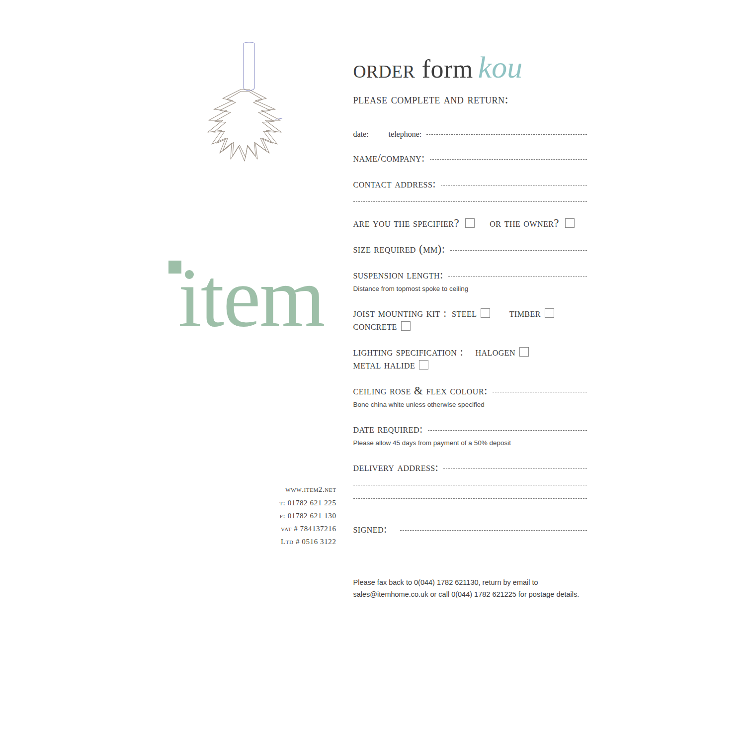item
www.item2.net
t: 01782 621 225
f: 01782 621 130
vat # 784137216
Ltd # 0516 3122
order formkou
please complete and return:
date:
telephone:
name/company:
contact address:
are you the specifier? or the owner?
size required (mm):
suspension length:
Distance from topmost spoke to ceiling
joist mounting kit : steel timber concrete
lighting specification : halogen metal halide
ceiling rose & flex colour:
Bone china white unless otherwise specified
date required:
Please allow 45 days from payment of a 50% deposit
delivery address:
signed:
Please fax back to 0(044) 1782 621130, return by email to
sales@itemhome.co.uk or call 0(044) 1782 621225 for postage details.